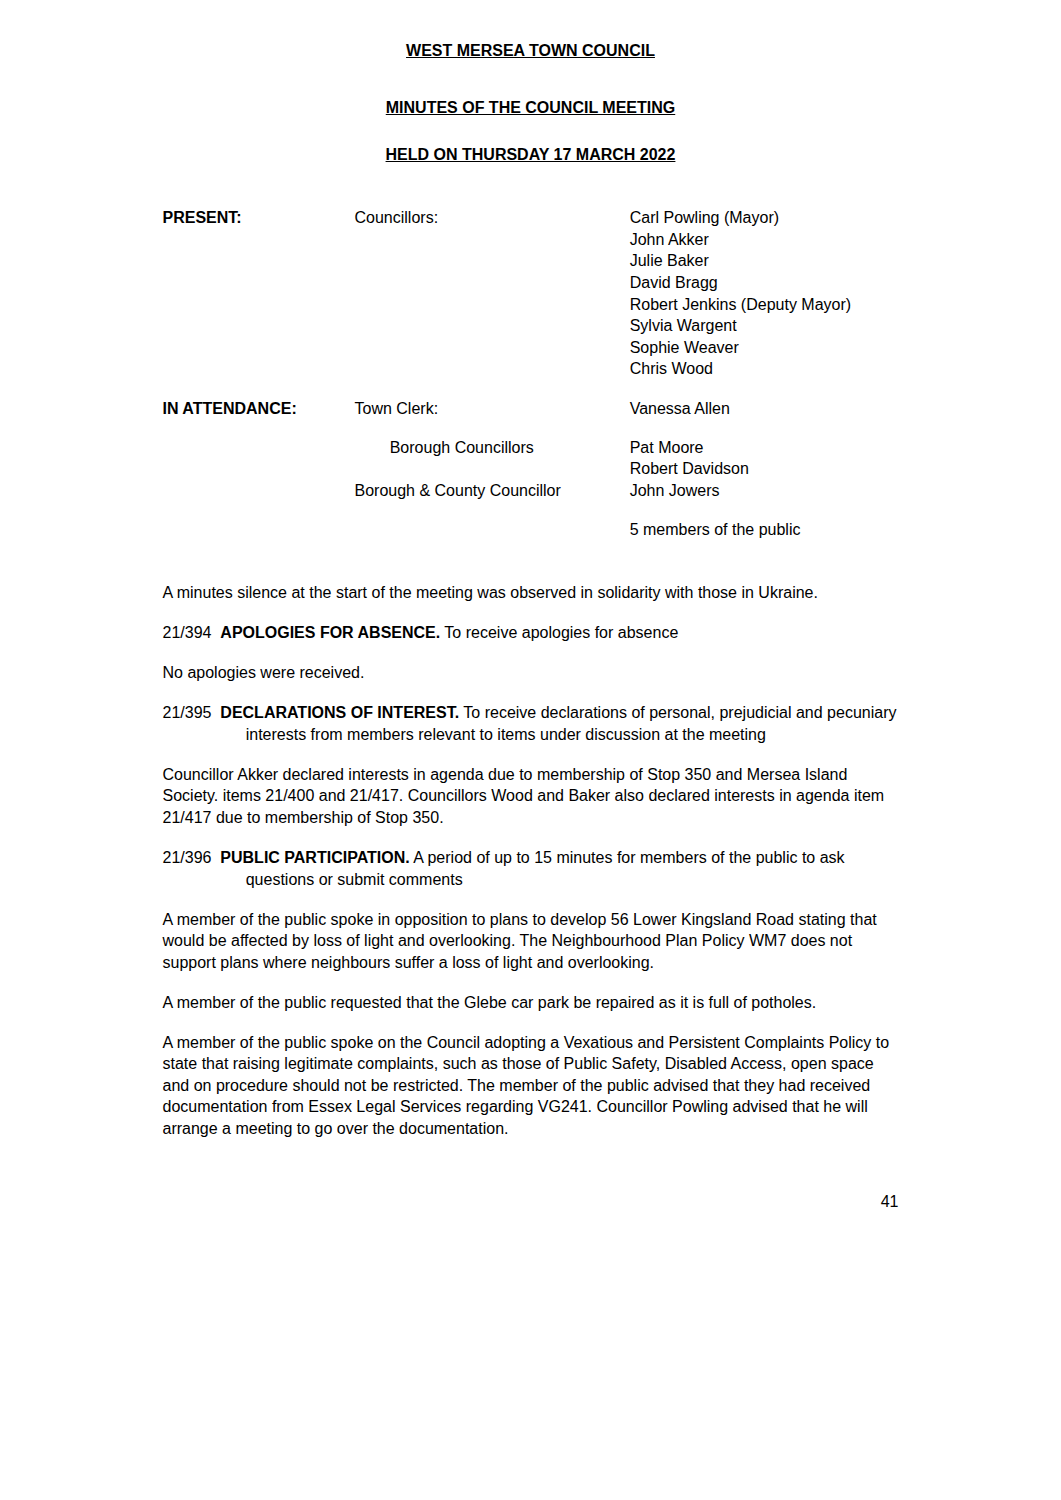WEST MERSEA TOWN COUNCIL
MINUTES OF THE COUNCIL MEETING
HELD ON THURSDAY 17 MARCH 2022
| PRESENT: | Councillors: | Carl Powling (Mayor) |
| | | John Akker |
| | | Julie Baker |
| | | David Bragg |
| | | Robert Jenkins (Deputy Mayor) |
| | | Sylvia Wargent |
| | | Sophie Weaver |
| | | Chris Wood |
| IN ATTENDANCE: | Town Clerk: | Vanessa Allen |
| | Borough Councillors | Pat Moore |
| | | Robert Davidson |
| | Borough & County Councillor | John Jowers |
| | | 5 members of the public |
A minutes silence at the start of the meeting was observed in solidarity with those in Ukraine.
21/394 APOLOGIES FOR ABSENCE. To receive apologies for absence
No apologies were received.
21/395 DECLARATIONS OF INTEREST. To receive declarations of personal, prejudicial and pecuniary interests from members relevant to items under discussion at the meeting
Councillor Akker declared interests in agenda due to membership of Stop 350 and Mersea Island Society. items 21/400 and 21/417. Councillors Wood and Baker also declared interests in agenda item 21/417 due to membership of Stop 350.
21/396 PUBLIC PARTICIPATION. A period of up to 15 minutes for members of the public to ask questions or submit comments
A member of the public spoke in opposition to plans to develop 56 Lower Kingsland Road stating that would be affected by loss of light and overlooking. The Neighbourhood Plan Policy WM7 does not support plans where neighbours suffer a loss of light and overlooking.
A member of the public requested that the Glebe car park be repaired as it is full of potholes.
A member of the public spoke on the Council adopting a Vexatious and Persistent Complaints Policy to state that raising legitimate complaints, such as those of Public Safety, Disabled Access, open space and on procedure should not be restricted. The member of the public advised that they had received documentation from Essex Legal Services regarding VG241. Councillor Powling advised that he will arrange a meeting to go over the documentation.
41